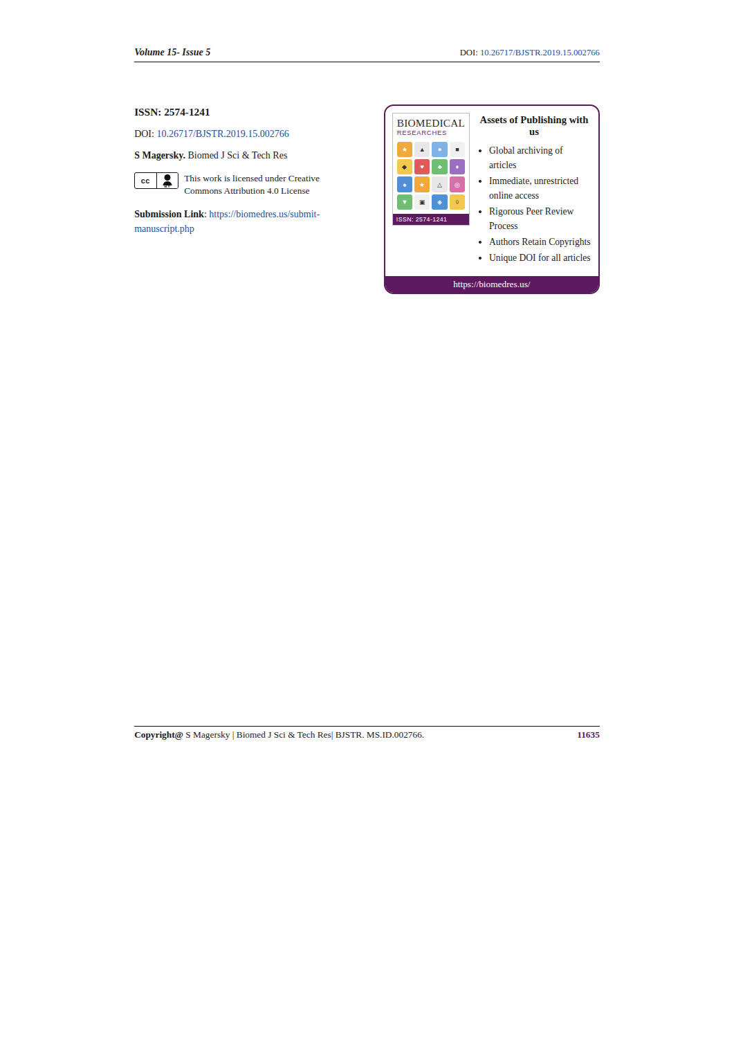Volume 15- Issue 5
DOI: 10.26717/BJSTR.2019.15.002766
ISSN: 2574-1241
DOI: 10.26717/BJSTR.2019.15.002766
S Magersky. Biomed J Sci & Tech Res
cc
BY
This work is licensed under Creative Commons Attribution 4.0 License
Submission Link: https://biomedres.us/submit-manuscript.php
BIOMEDICAL
RESEARCHES
★
▲
●
■
◆
♥
♣
♦
♠
★
△
◎
▼
▣
◈
◊
ISSN: 2574-1241
Assets of Publishing with us
Global archiving of articles
Immediate, unrestricted online access
Rigorous Peer Review Process
Authors Retain Copyrights
Unique DOI for all articles
https://biomedres.us/
Copyright@ S Magersky | Biomed J Sci & Tech Res| BJSTR. MS.ID.002766.
11635